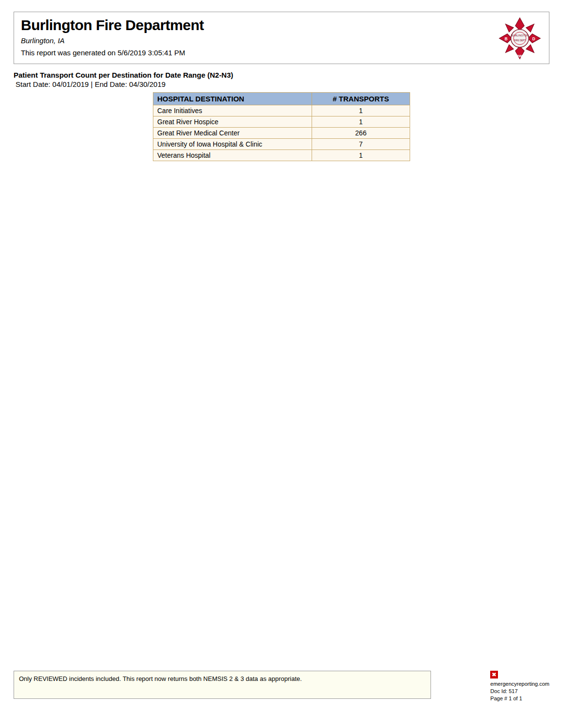Burlington Fire Department
Burlington, IA
This report was generated on 5/6/2019 3:05:41 PM
BURLINGTON FIRE DEPT B D IOWA
Patient Transport Count per Destination for Date Range (N2-N3)
Start Date: 04/01/2019 | End Date: 04/30/2019
| HOSPITAL DESTINATION | # TRANSPORTS |
| --- | --- |
| Care Initiatives | 1 |
| Great River Hospice | 1 |
| Great River Medical Center | 266 |
| University of Iowa Hospital & Clinic | 7 |
| Veterans Hospital | 1 |
Only REVIEWED incidents included. This report now returns both NEMSIS 2 & 3 data as appropriate.
✖
emergencyreporting.com
Doc Id: 517
Page # 1 of 1